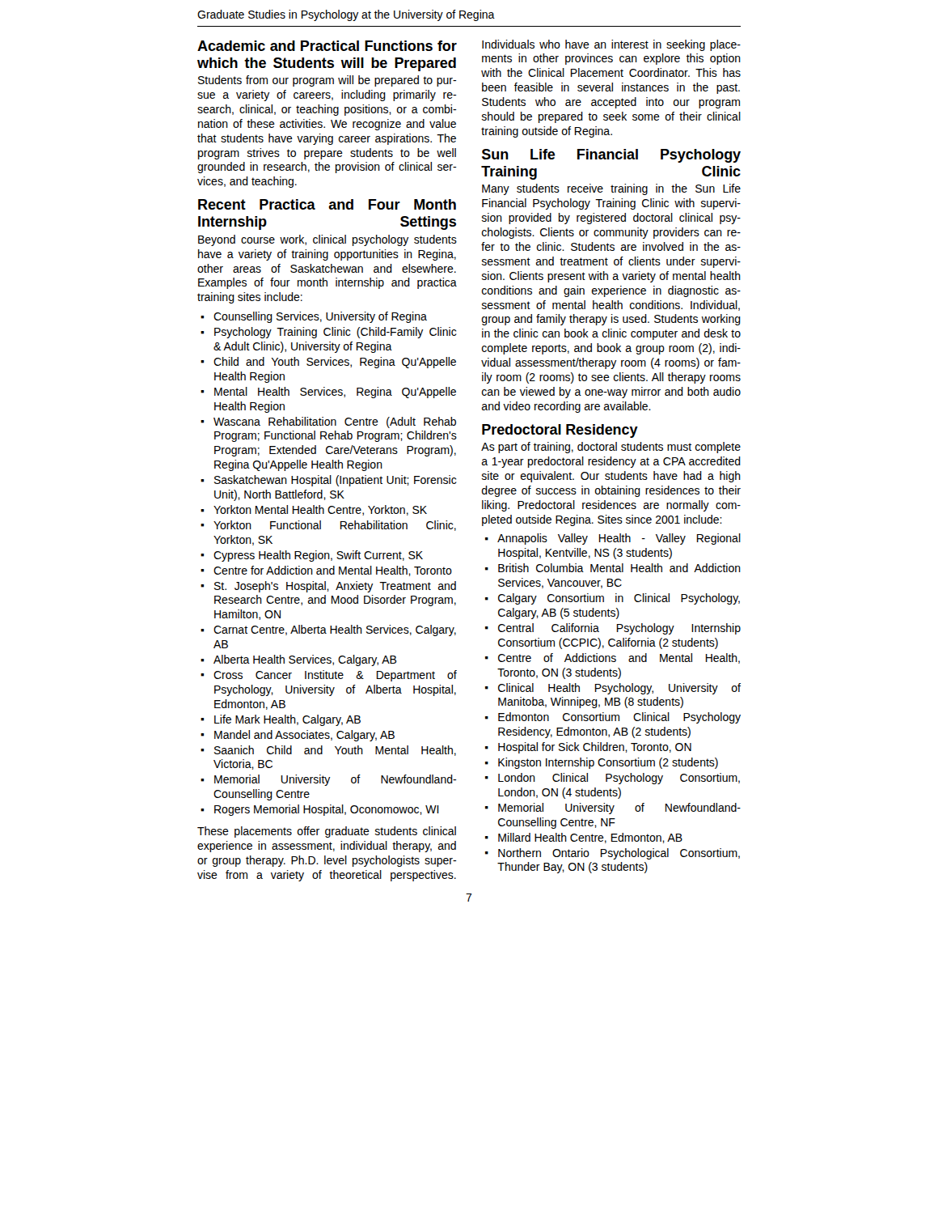Graduate Studies in Psychology at the University of Regina
Academic and Practical Functions for which the Students will be Prepared
Students from our program will be prepared to pursue a variety of careers, including primarily research, clinical, or teaching positions, or a combination of these activities. We recognize and value that students have varying career aspirations. The program strives to prepare students to be well grounded in research, the provision of clinical services, and teaching.
Recent Practica and Four Month Internship Settings
Beyond course work, clinical psychology students have a variety of training opportunities in Regina, other areas of Saskatchewan and elsewhere. Examples of four month internship and practica training sites include:
Counselling Services, University of Regina
Psychology Training Clinic (Child-Family Clinic & Adult Clinic), University of Regina
Child and Youth Services, Regina Qu'Appelle Health Region
Mental Health Services, Regina Qu'Appelle Health Region
Wascana Rehabilitation Centre (Adult Rehab Program; Functional Rehab Program; Children's Program; Extended Care/Veterans Program), Regina Qu'Appelle Health Region
Saskatchewan Hospital (Inpatient Unit; Forensic Unit), North Battleford, SK
Yorkton Mental Health Centre, Yorkton, SK
Yorkton Functional Rehabilitation Clinic, Yorkton, SK
Cypress Health Region, Swift Current, SK
Centre for Addiction and Mental Health, Toronto
St. Joseph's Hospital, Anxiety Treatment and Research Centre, and Mood Disorder Program, Hamilton, ON
Carnat Centre, Alberta Health Services, Calgary, AB
Alberta Health Services, Calgary, AB
Cross Cancer Institute & Department of Psychology, University of Alberta Hospital, Edmonton, AB
Life Mark Health, Calgary, AB
Mandel and Associates, Calgary, AB
Saanich Child and Youth Mental Health, Victoria, BC
Memorial University of Newfoundland-Counselling Centre
Rogers Memorial Hospital, Oconomowoc, WI
These placements offer graduate students clinical experience in assessment, individual therapy, and or group therapy. Ph.D. level psychologists supervise from a variety of theoretical perspectives. Individuals who have an interest in seeking placements in other provinces can explore this option with the Clinical Placement Coordinator. This has been feasible in several instances in the past. Students who are accepted into our program should be prepared to seek some of their clinical training outside of Regina.
Sun Life Financial Psychology Training Clinic
Many students receive training in the Sun Life Financial Psychology Training Clinic with supervision provided by registered doctoral clinical psychologists. Clients or community providers can refer to the clinic. Students are involved in the assessment and treatment of clients under supervision. Clients present with a variety of mental health conditions and gain experience in diagnostic assessment of mental health conditions. Individual, group and family therapy is used. Students working in the clinic can book a clinic computer and desk to complete reports, and book a group room (2), individual assessment/therapy room (4 rooms) or family room (2 rooms) to see clients. All therapy rooms can be viewed by a one-way mirror and both audio and video recording are available.
Predoctoral Residency
As part of training, doctoral students must complete a 1-year predoctoral residency at a CPA accredited site or equivalent. Our students have had a high degree of success in obtaining residences to their liking. Predoctoral residences are normally completed outside Regina. Sites since 2001 include:
Annapolis Valley Health - Valley Regional Hospital, Kentville, NS (3 students)
British Columbia Mental Health and Addiction Services, Vancouver, BC
Calgary Consortium in Clinical Psychology, Calgary, AB (5 students)
Central California Psychology Internship Consortium (CCPIC), California (2 students)
Centre of Addictions and Mental Health, Toronto, ON (3 students)
Clinical Health Psychology, University of Manitoba, Winnipeg, MB (8 students)
Edmonton Consortium Clinical Psychology Residency, Edmonton, AB (2 students)
Hospital for Sick Children, Toronto, ON
Kingston Internship Consortium (2 students)
London Clinical Psychology Consortium, London, ON (4 students)
Memorial University of Newfoundland-Counselling Centre, NF
Millard Health Centre, Edmonton, AB
Northern Ontario Psychological Consortium, Thunder Bay, ON (3 students)
7